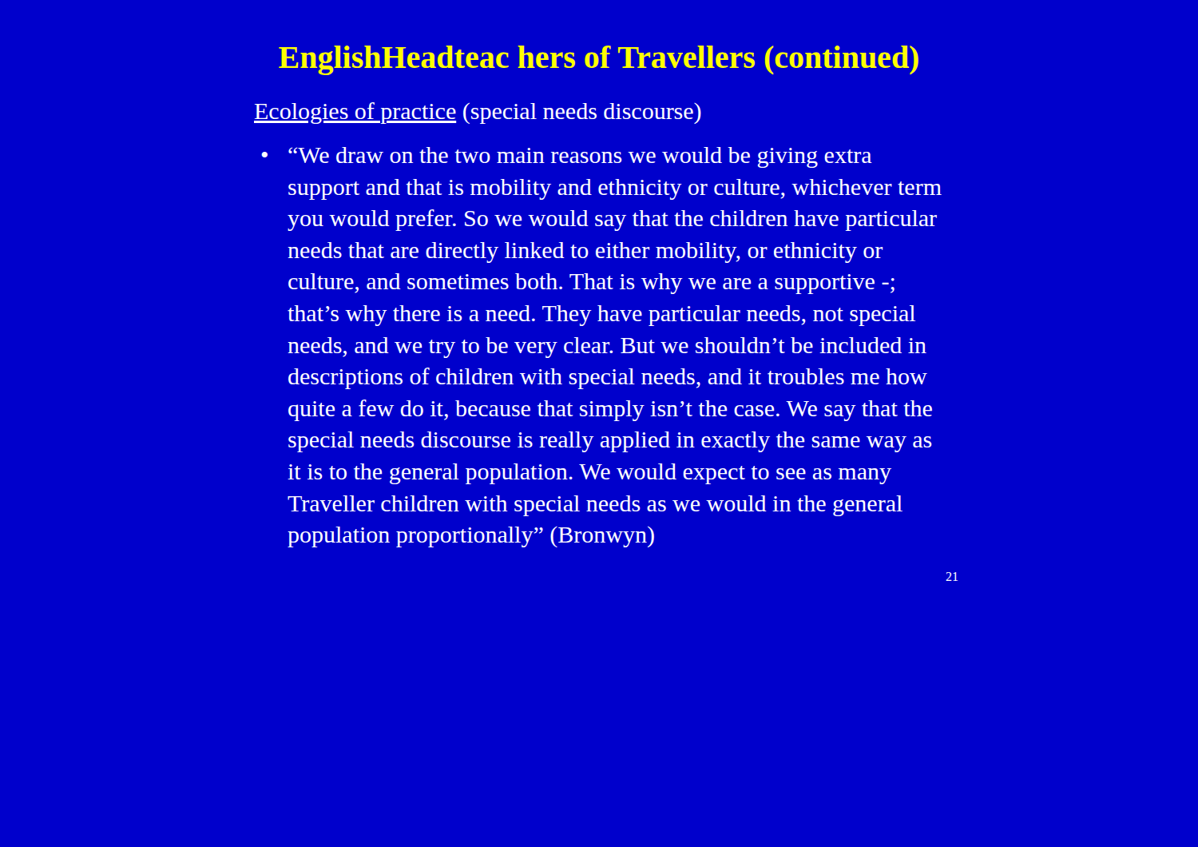EnglishHeadteac hers of Travellers (continued)
Ecologies of practice (special needs discourse)
“We draw on the two main reasons we would be giving extra support and that is mobility and ethnicity or culture, whichever term you would prefer. So we would say that the children have particular needs that are directly linked to either mobility, or ethnicity or culture, and sometimes both. That is why we are a supportive -; that’s why there is a need. They have particular needs, not special needs, and we try to be very clear. But we shouldn’t be included in descriptions of children with special needs, and it troubles me how quite a few do it, because that simply isn’t the case. We say that the special needs discourse is really applied in exactly the same way as it is to the general population. We would expect to see as many Traveller children with special needs as we would in the general population proportionally” (Bronwyn)
21